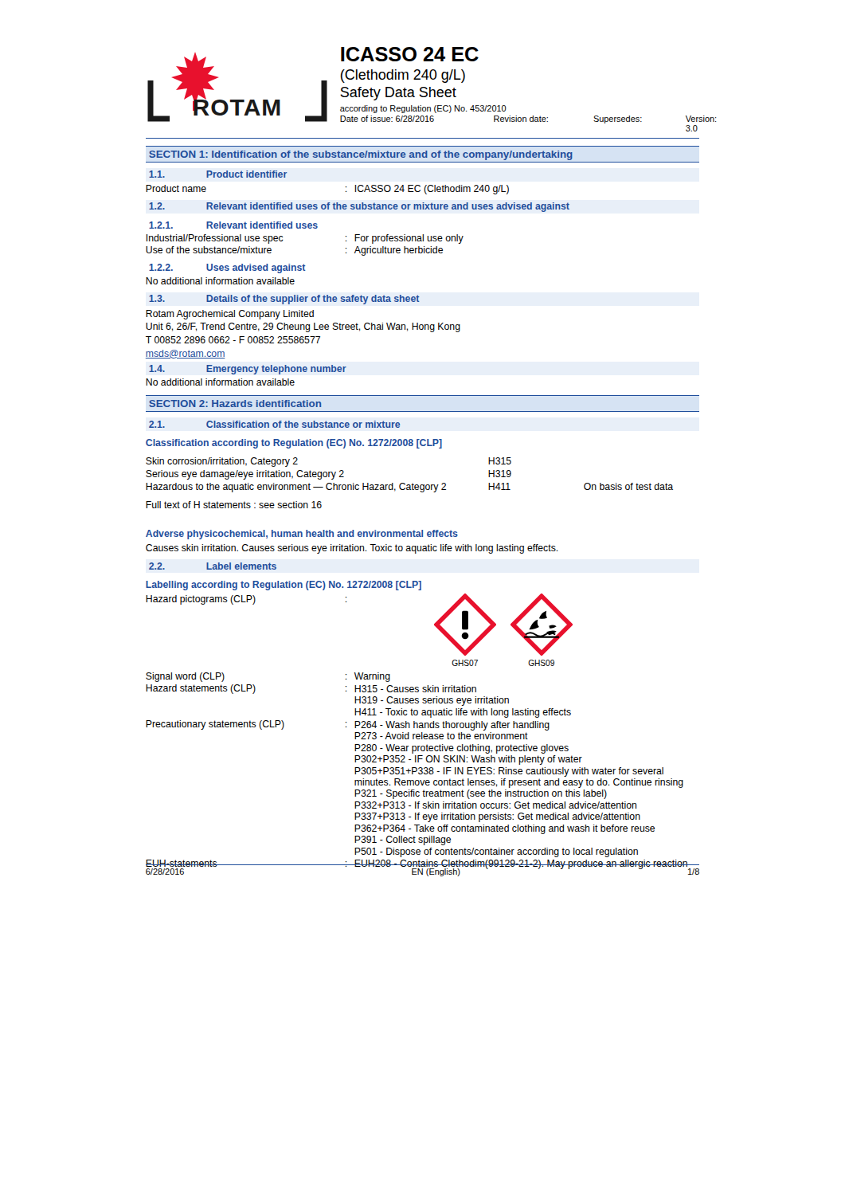ROTAM
ICASSO 24 EC
(Clethodim 240 g/L)
Safety Data Sheet
according to Regulation (EC) No. 453/2010
Date of issue: 6/28/2016 Revision date: Supersedes: Version: 3.0
SECTION 1: Identification of the substance/mixture and of the company/undertaking
1.1. Product identifier
Product name
:
ICASSO 24 EC (Clethodim 240 g/L)
1.2. Relevant identified uses of the substance or mixture and uses advised against
1.2.1. Relevant identified uses
Industrial/Professional use spec
:
For professional use only
Use of the substance/mixture
:
Agriculture herbicide
1.2.2. Uses advised against
No additional information available
1.3. Details of the supplier of the safety data sheet
Rotam Agrochemical Company Limited
Unit 6, 26/F, Trend Centre, 29 Cheung Lee Street, Chai Wan, Hong Kong
T 00852 2896 0662 - F 00852 25586577
msds@rotam.com
1.4. Emergency telephone number
No additional information available
SECTION 2: Hazards identification
2.1. Classification of the substance or mixture
Classification according to Regulation (EC) No. 1272/2008 [CLP]
| Skin corrosion/irritation, Category 2 | H315 | |
| Serious eye damage/eye irritation, Category 2 | H319 | |
| Hazardous to the aquatic environment — Chronic Hazard, Category 2 | H411 | On basis of test data |
Full text of H statements : see section 16
Adverse physicochemical, human health and environmental effects
Causes skin irritation. Causes serious eye irritation. Toxic to aquatic life with long lasting effects.
2.2. Label elements
Labelling according to Regulation (EC) No. 1272/2008 [CLP]
Hazard pictograms (CLP)
:
GHS07
GHS09
Signal word (CLP)
:
Warning
Hazard statements (CLP)
:
H315 - Causes skin irritation
H319 - Causes serious eye irritation
H411 - Toxic to aquatic life with long lasting effects
Precautionary statements (CLP)
:
P264 - Wash hands thoroughly after handling
P273 - Avoid release to the environment
P280 - Wear protective clothing, protective gloves
P302+P352 - IF ON SKIN: Wash with plenty of water
P305+P351+P338 - IF IN EYES: Rinse cautiously with water for several minutes. Remove contact lenses, if present and easy to do. Continue rinsing
P321 - Specific treatment (see the instruction on this label)
P332+P313 - If skin irritation occurs: Get medical advice/attention
P337+P313 - If eye irritation persists: Get medical advice/attention
P362+P364 - Take off contaminated clothing and wash it before reuse
P391 - Collect spillage
P501 - Dispose of contents/container according to local regulation
EUH-statements
:
EUH208 - Contains Clethodim(99129-21-2). May produce an allergic reaction
6/28/2016
EN (English)
1/8